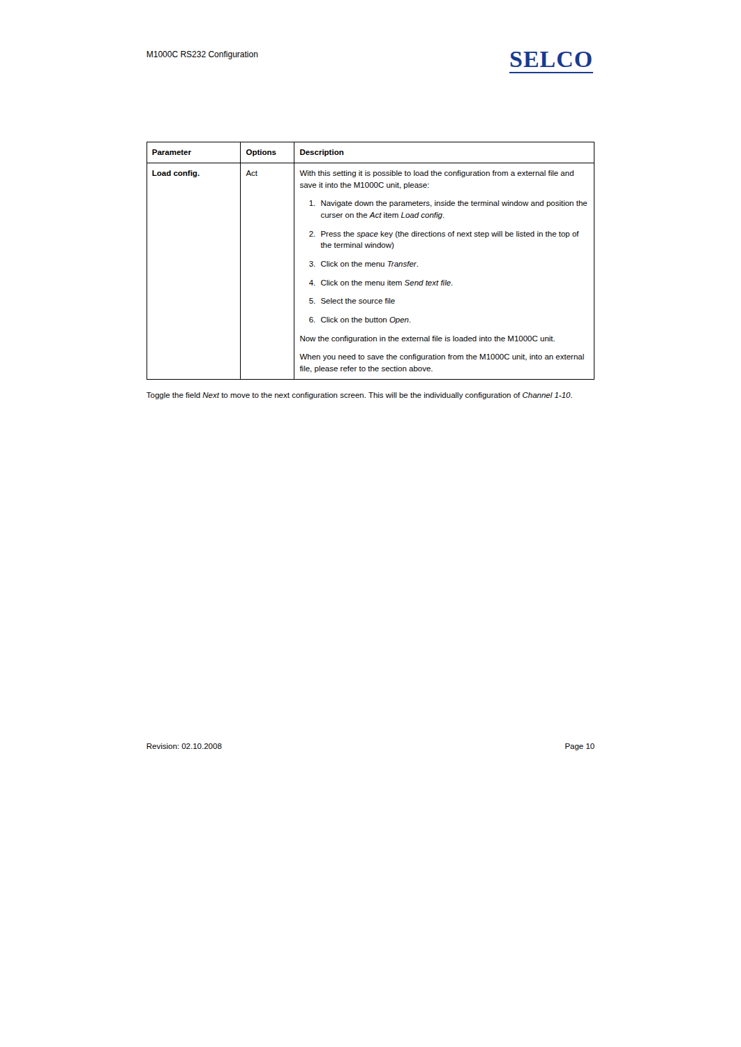M1000C RS232 Configuration
SELCO
| Parameter | Options | Description |
| --- | --- | --- |
| Load config. | Act | With this setting it is possible to load the configuration from a external file and save it into the M1000C unit, please: Navigate down the parameters, inside the terminal window and position the curser on the Act item Load config . Press the space key (the directions of next step will be listed in the top of the terminal window) Click on the menu Transfer . Click on the menu item Send text file . Select the source file Click on the button Open . Now the configuration in the external file is loaded into the M1000C unit. When you need to save the configuration from the M1000C unit, into an external file, please refer to the section above. |
Toggle the field Next to move to the next configuration screen. This will be the individually configuration of Channel 1-10.
Revision: 02.10.2008
Page 10